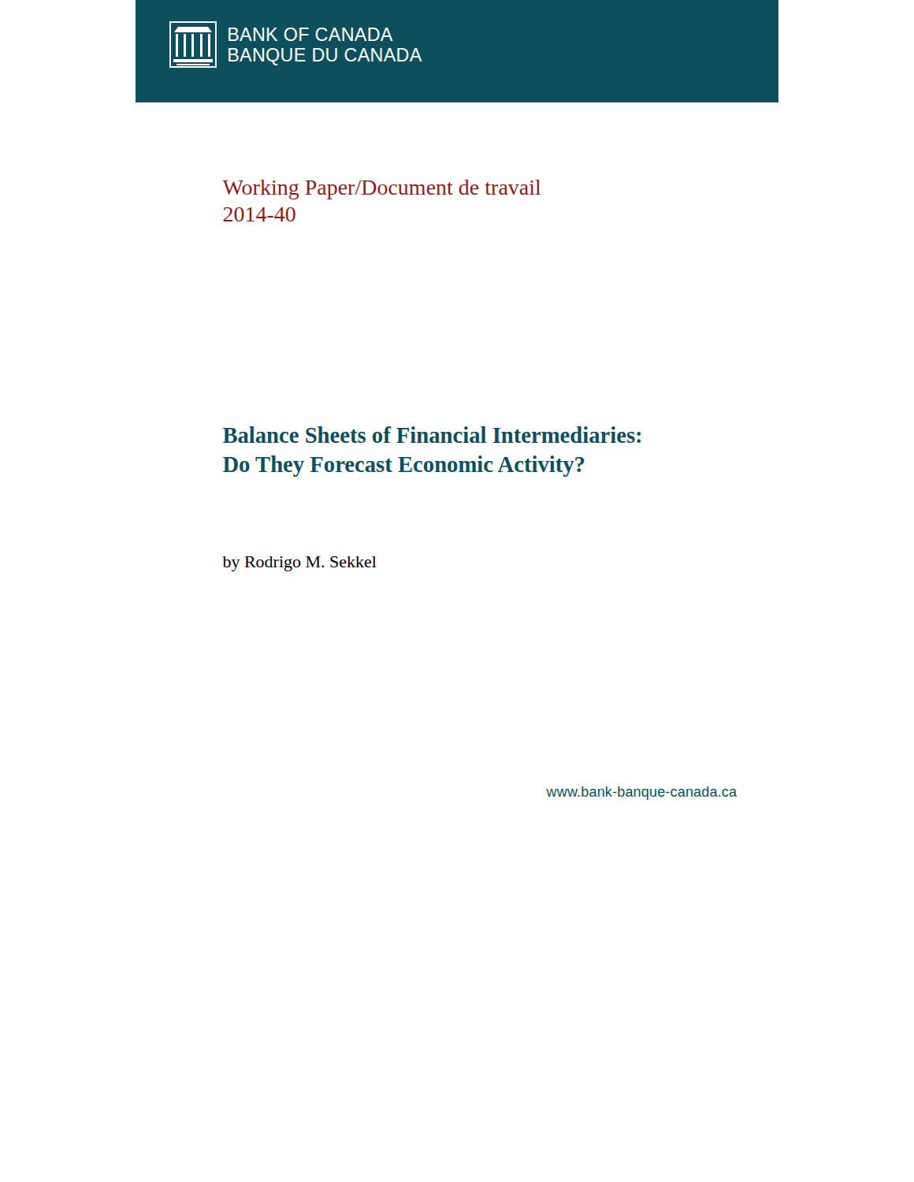BANK OF CANADA BANQUE DU CANADA
Working Paper/Document de travail
2014-40
Balance Sheets of Financial Intermediaries:
Do They Forecast Economic Activity?
by Rodrigo M. Sekkel
www.bank-banque-canada.ca